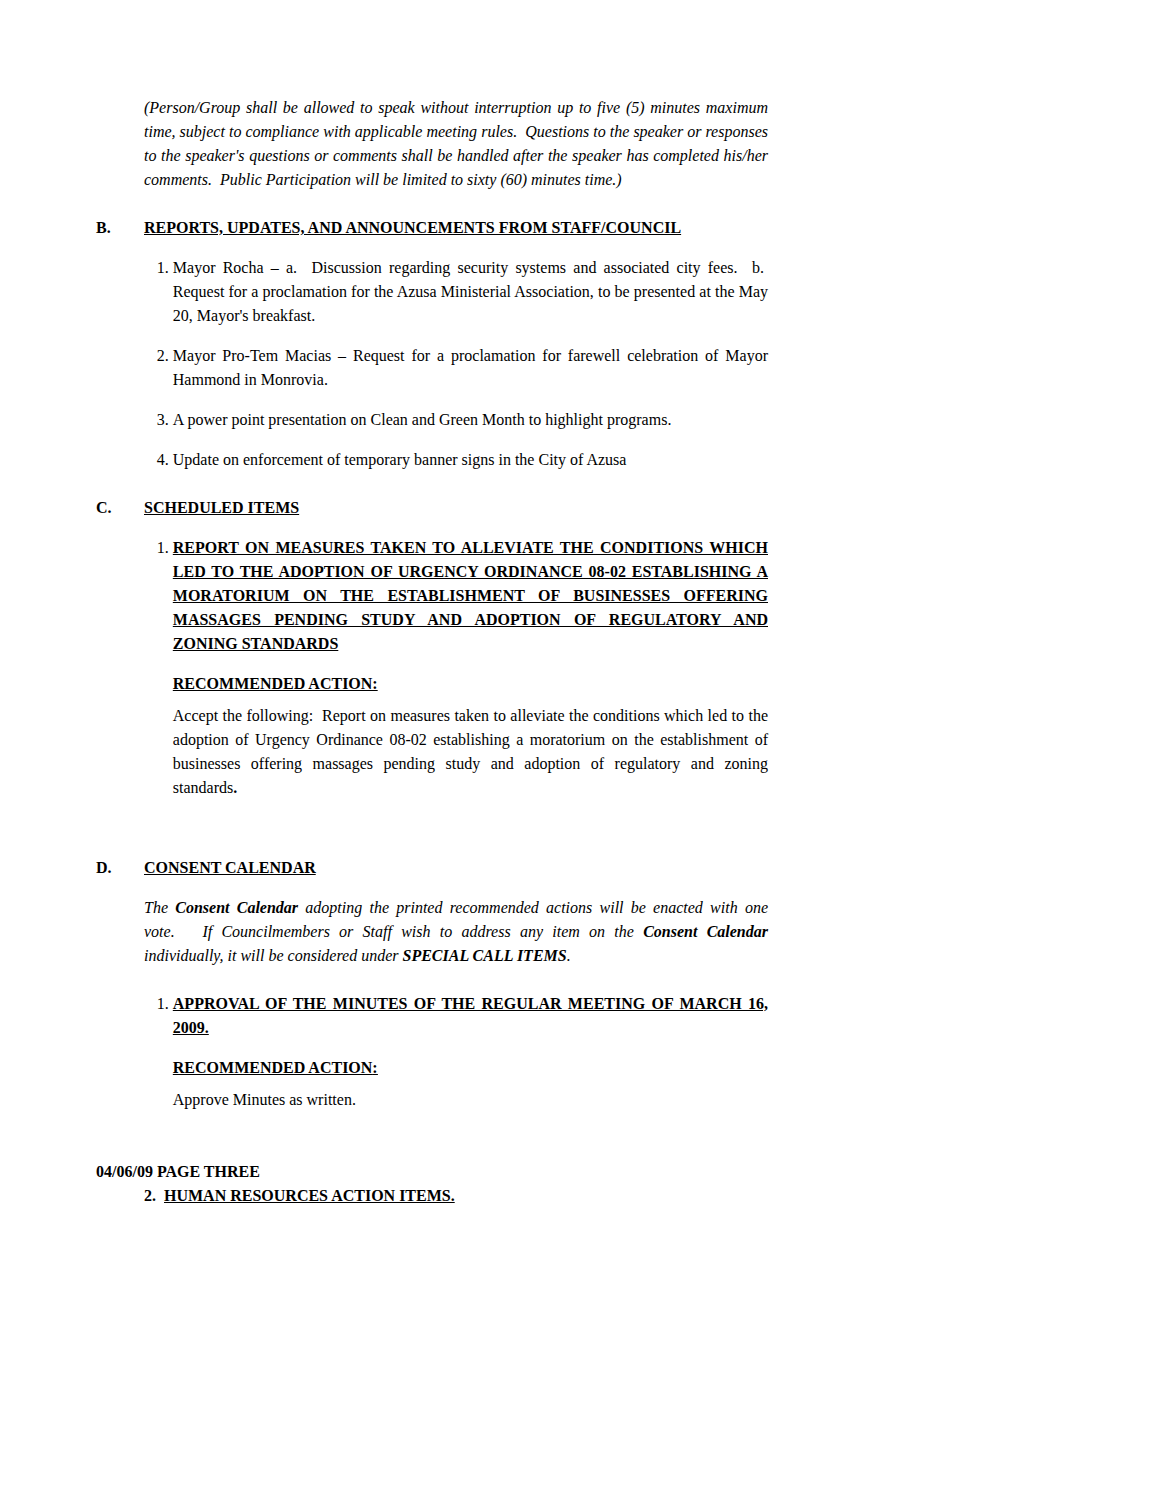(Person/Group shall be allowed to speak without interruption up to five (5) minutes maximum time, subject to compliance with applicable meeting rules. Questions to the speaker or responses to the speaker's questions or comments shall be handled after the speaker has completed his/her comments. Public Participation will be limited to sixty (60) minutes time.)
B. REPORTS, UPDATES, AND ANNOUNCEMENTS FROM STAFF/COUNCIL
Mayor Rocha – a. Discussion regarding security systems and associated city fees. b. Request for a proclamation for the Azusa Ministerial Association, to be presented at the May 20, Mayor's breakfast.
Mayor Pro-Tem Macias – Request for a proclamation for farewell celebration of Mayor Hammond in Monrovia.
A power point presentation on Clean and Green Month to highlight programs.
Update on enforcement of temporary banner signs in the City of Azusa
C. SCHEDULED ITEMS
REPORT ON MEASURES TAKEN TO ALLEVIATE THE CONDITIONS WHICH LED TO THE ADOPTION OF URGENCY ORDINANCE 08-02 ESTABLISHING A MORATORIUM ON THE ESTABLISHMENT OF BUSINESSES OFFERING MASSAGES PENDING STUDY AND ADOPTION OF REGULATORY AND ZONING STANDARDS
RECOMMENDED ACTION:
Accept the following: Report on measures taken to alleviate the conditions which led to the adoption of Urgency Ordinance 08-02 establishing a moratorium on the establishment of businesses offering massages pending study and adoption of regulatory and zoning standards.
D. CONSENT CALENDAR
The Consent Calendar adopting the printed recommended actions will be enacted with one vote. If Councilmembers or Staff wish to address any item on the Consent Calendar individually, it will be considered under SPECIAL CALL ITEMS.
APPROVAL OF THE MINUTES OF THE REGULAR MEETING OF MARCH 16, 2009.
RECOMMENDED ACTION:
Approve Minutes as written.
04/06/09 PAGE THREE
2. HUMAN RESOURCES ACTION ITEMS.